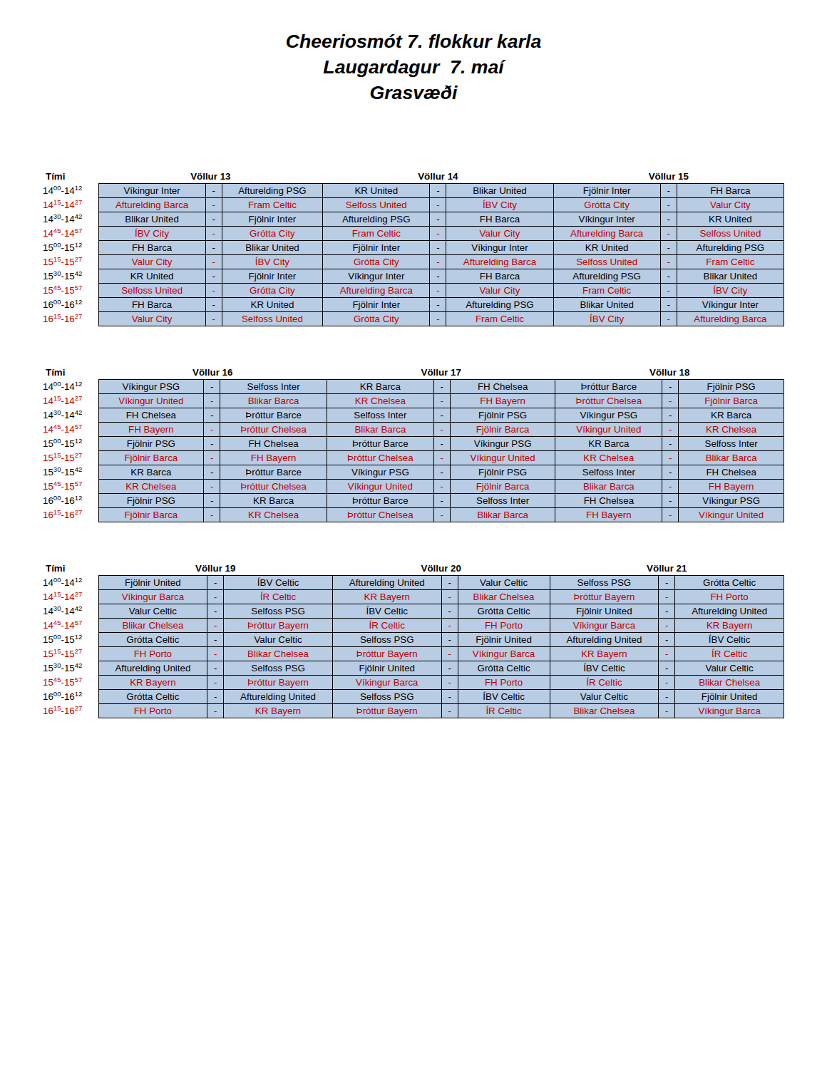Cheeriosmót 7. flokkur karla
Laugardagur 7. maí
Grasvæði
| Tími | Völlur 13 | Völlur 14 | Völlur 15 |
| --- | --- | --- | --- |
| 14 00 -14 12 | Víkingur Inter | - | Afturelding PSG | KR United | - | Blikar United | Fjölnir Inter | - | FH Barca |
| 14 15 -14 27 | Afturelding Barca | - | Fram Celtic | Selfoss United | - | ÍBV City | Grótta City | - | Valur City |
| 14 30 -14 42 | Blikar United | - | Fjölnir Inter | Afturelding PSG | - | FH Barca | Víkingur Inter | - | KR United |
| 14 45 -14 57 | ÍBV City | - | Grótta City | Fram Celtic | - | Valur City | Afturelding Barca | - | Selfoss United |
| 15 00 -15 12 | FH Barca | - | Blikar United | Fjölnir Inter | - | Víkingur Inter | KR United | - | Afturelding PSG |
| 15 15 -15 27 | Valur City | - | ÍBV City | Grótta City | - | Afturelding Barca | Selfoss United | - | Fram Celtic |
| 15 30 -15 42 | KR United | - | Fjölnir Inter | Víkingur Inter | - | FH Barca | Afturelding PSG | - | Blikar United |
| 15 45 -15 57 | Selfoss United | - | Grótta City | Afturelding Barca | - | Valur City | Fram Celtic | - | ÍBV City |
| 16 00 -16 12 | FH Barca | - | KR United | Fjölnir Inter | - | Afturelding PSG | Blikar United | - | Víkingur Inter |
| 16 15 -16 27 | Valur City | - | Selfoss United | Grótta City | - | Fram Celtic | ÍBV City | - | Afturelding Barca |
| Tími | Völlur 16 | Völlur 17 | Völlur 18 |
| --- | --- | --- | --- |
| 14 00 -14 12 | Víkingur PSG | - | Selfoss Inter | KR Barca | - | FH Chelsea | Þróttur Barce | - | Fjölnir PSG |
| 14 15 -14 27 | Víkingur United | - | Blikar Barca | KR Chelsea | - | FH Bayern | Þróttur Chelsea | - | Fjölnir Barca |
| 14 30 -14 42 | FH Chelsea | - | Þróttur Barce | Selfoss Inter | - | Fjölnir PSG | Víkingur PSG | - | KR Barca |
| 14 45 -14 57 | FH Bayern | - | Þróttur Chelsea | Blikar Barca | - | Fjölnir Barca | Víkingur United | - | KR Chelsea |
| 15 00 -15 12 | Fjölnir PSG | - | FH Chelsea | Þróttur Barce | - | Víkingur PSG | KR Barca | - | Selfoss Inter |
| 15 15 -15 27 | Fjölnir Barca | - | FH Bayern | Þróttur Chelsea | - | Víkingur United | KR Chelsea | - | Blikar Barca |
| 15 30 -15 42 | KR Barca | - | Þróttur Barce | Víkingur PSG | - | Fjölnir PSG | Selfoss Inter | - | FH Chelsea |
| 15 45 -15 57 | KR Chelsea | - | Þróttur Chelsea | Víkingur United | - | Fjölnir Barca | Blikar Barca | - | FH Bayern |
| 16 00 -16 12 | Fjölnir PSG | - | KR Barca | Þróttur Barce | - | Selfoss Inter | FH Chelsea | - | Víkingur PSG |
| 16 15 -16 27 | Fjölnir Barca | - | KR Chelsea | Þróttur Chelsea | - | Blikar Barca | FH Bayern | - | Víkingur United |
| Tími | Völlur 19 | Völlur 20 | Völlur 21 |
| --- | --- | --- | --- |
| 14 00 -14 12 | Fjölnir United | - | ÍBV Celtic | Afturelding United | - | Valur Celtic | Selfoss PSG | - | Grótta Celtic |
| 14 15 -14 27 | Víkingur Barca | - | ÍR Celtic | KR Bayern | - | Blikar Chelsea | Þróttur Bayern | - | FH Porto |
| 14 30 -14 42 | Valur Celtic | - | Selfoss PSG | ÍBV Celtic | - | Grótta Celtic | Fjölnir United | - | Afturelding United |
| 14 45 -14 57 | Blikar Chelsea | - | Þróttur Bayern | ÍR Celtic | - | FH Porto | Víkingur Barca | - | KR Bayern |
| 15 00 -15 12 | Grótta Celtic | - | Valur Celtic | Selfoss PSG | - | Fjölnir United | Afturelding United | - | ÍBV Celtic |
| 15 15 -15 27 | FH Porto | - | Blikar Chelsea | Þróttur Bayern | - | Víkingur Barca | KR Bayern | - | ÍR Celtic |
| 15 30 -15 42 | Afturelding United | - | Selfoss PSG | Fjölnir United | - | Grótta Celtic | ÍBV Celtic | - | Valur Celtic |
| 15 45 -15 57 | KR Bayern | - | Þróttur Bayern | Víkingur Barca | - | FH Porto | ÍR Celtic | - | Blikar Chelsea |
| 16 00 -16 12 | Grótta Celtic | - | Afturelding United | Selfoss PSG | - | ÍBV Celtic | Valur Celtic | - | Fjölnir United |
| 16 15 -16 27 | FH Porto | - | KR Bayern | Þróttur Bayern | - | ÍR Celtic | Blikar Chelsea | - | Víkingur Barca |